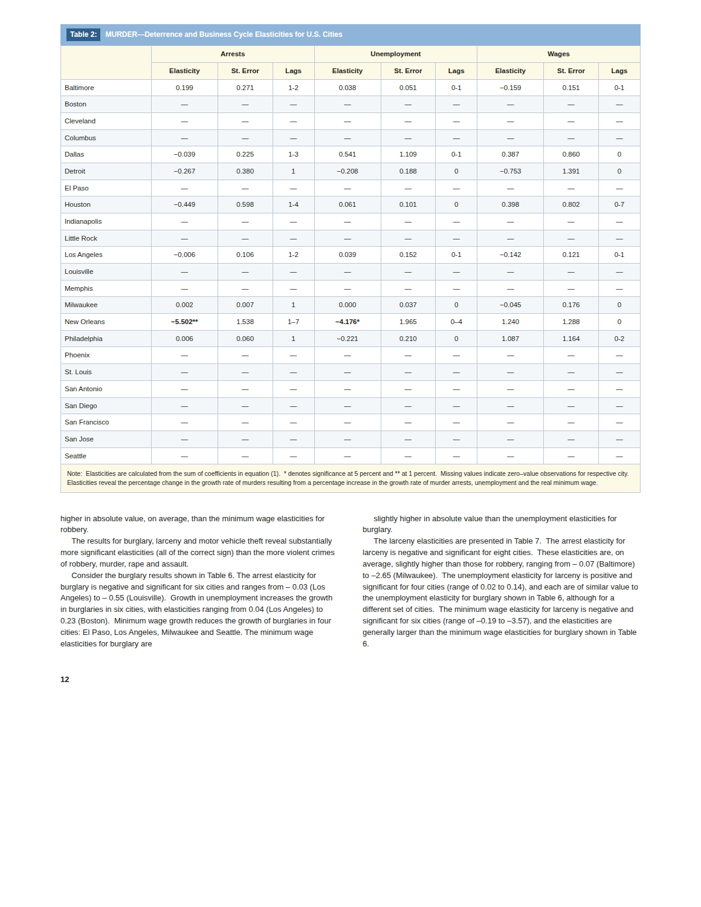Table 2: MURDER—Deterrence and Business Cycle Elasticities for U.S. Cities
| | Arrests | Unemployment | Wages |
| --- | --- | --- | --- |
| Elasticity | St. Error | Lags | Elasticity | St. Error | Lags | Elasticity | St. Error | Lags |
| Baltimore | 0.199 | 0.271 | 1-2 | 0.038 | 0.051 | 0-1 | −0.159 | 0.151 | 0-1 |
| Boston | — | — | — | — | — | — | — | — | — |
| Cleveland | — | — | — | — | — | — | — | — | — |
| Columbus | — | — | — | — | — | — | — | — | — |
| Dallas | −0.039 | 0.225 | 1-3 | 0.541 | 1.109 | 0-1 | 0.387 | 0.860 | 0 |
| Detroit | −0.267 | 0.380 | 1 | −0.208 | 0.188 | 0 | −0.753 | 1.391 | 0 |
| El Paso | — | — | — | — | — | — | — | — | — |
| Houston | −0.449 | 0.598 | 1-4 | 0.061 | 0.101 | 0 | 0.398 | 0.802 | 0-7 |
| Indianapolis | — | — | — | — | — | — | — | — | — |
| Little Rock | — | — | — | — | — | — | — | — | — |
| Los Angeles | −0.006 | 0.106 | 1-2 | 0.039 | 0.152 | 0-1 | −0.142 | 0.121 | 0-1 |
| Louisville | — | — | — | — | — | — | — | — | — |
| Memphis | — | — | — | — | — | — | — | — | — |
| Milwaukee | 0.002 | 0.007 | 1 | 0.000 | 0.037 | 0 | −0.045 | 0.176 | 0 |
| New Orleans | −5.502** | 1.538 | 1–7 | −4.176* | 1.965 | 0–4 | 1.240 | 1.288 | 0 |
| Philadelphia | 0.006 | 0.060 | 1 | −0.221 | 0.210 | 0 | 1.087 | 1.164 | 0-2 |
| Phoenix | — | — | — | — | — | — | — | — | — |
| St. Louis | — | — | — | — | — | — | — | — | — |
| San Antonio | — | — | — | — | — | — | — | — | — |
| San Diego | — | — | — | — | — | — | — | — | — |
| San Francisco | — | — | — | — | — | — | — | — | — |
| San Jose | — | — | — | — | — | — | — | — | — |
| Seattle | — | — | — | — | — | — | — | — | — |
| Note: Elasticities are calculated from the sum of coefficients in equation (1). * denotes significance at 5 percent and ** at 1 percent. Missing values indicate zero–value observations for respective city. Elasticities reveal the percentage change in the growth rate of murders resulting from a percentage increase in the growth rate of murder arrests, unemployment and the real minimum wage. |
higher in absolute value, on average, than the minimum wage elasticities for robbery.
The results for burglary, larceny and motor vehicle theft reveal substantially more significant elasticities (all of the correct sign) than the more violent crimes of robbery, murder, rape and assault.
Consider the burglary results shown in Table 6. The arrest elasticity for burglary is negative and significant for six cities and ranges from – 0.03 (Los Angeles) to – 0.55 (Louisville). Growth in unemployment increases the growth in burglaries in six cities, with elasticities ranging from 0.04 (Los Angeles) to 0.23 (Boston). Minimum wage growth reduces the growth of burglaries in four cities: El Paso, Los Angeles, Milwaukee and Seattle. The minimum wage elasticities for burglary are
slightly higher in absolute value than the unemployment elasticities for burglary.
The larceny elasticities are presented in Table 7. The arrest elasticity for larceny is negative and significant for eight cities. These elasticities are, on average, slightly higher than those for robbery, ranging from – 0.07 (Baltimore) to –2.65 (Milwaukee). The unemployment elasticity for larceny is positive and significant for four cities (range of 0.02 to 0.14), and each are of similar value to the unemployment elasticity for burglary shown in Table 6, although for a different set of cities. The minimum wage elasticity for larceny is negative and significant for six cities (range of –0.19 to –3.57), and the elasticities are generally larger than the minimum wage elasticities for burglary shown in Table 6.
12